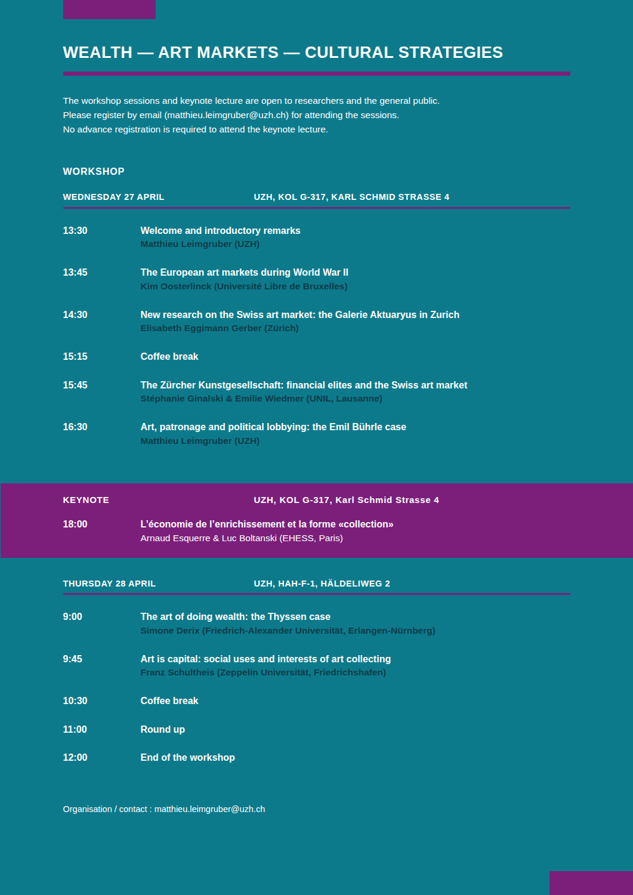Wealth — Art Markets — Cultural Strategies
The workshop sessions and keynote lecture are open to researchers and the general public.
Please register by email (matthieu.leimgruber@uzh.ch) for attending the sessions.
No advance registration is required to attend the keynote lecture.
Workshop
Wednesday 27 April
UZH, KOL G-317, Karl Schmid Strasse 4
| 13:30 | Welcome and introductory remarks Matthieu Leimgruber (UZH) |
| 13:45 | The European art markets during World War II Kim Oosterlinck (Université Libre de Bruxelles) |
| 14:30 | New research on the Swiss art market: the Galerie Aktuaryus in Zurich Elisabeth Eggimann Gerber (Zürich) |
| 15:15 | Coffee break |
| 15:45 | The Zürcher Kunstgesellschaft: financial elites and the Swiss art market Stéphanie Ginalski & Emilie Wiedmer (UNIL, Lausanne) |
| 16:30 | Art, patronage and political lobbying: the Emil Bührle case Matthieu Leimgruber (UZH) |
Keynote
UZH, KOL G-317, Karl Schmid Strasse 4
| 18:00 | L’économie de l’enrichissement et la forme «collection» Arnaud Esquerre & Luc Boltanski (EHESS, Paris) |
Thursday 28 April
UZH, HAH-F-1, Häldeliweg 2
| 9:00 | The art of doing wealth: the Thyssen case Simone Derix (Friedrich-Alexander Universität, Erlangen-Nürnberg) |
| 9:45 | Art is capital: social uses and interests of art collecting Franz Schultheis (Zeppelin Universität, Friedrichshafen) |
| 10:30 | Coffee break |
| 11:00 | Round up |
| 12:00 | End of the workshop |
Organisation / contact : matthieu.leimgruber@uzh.ch